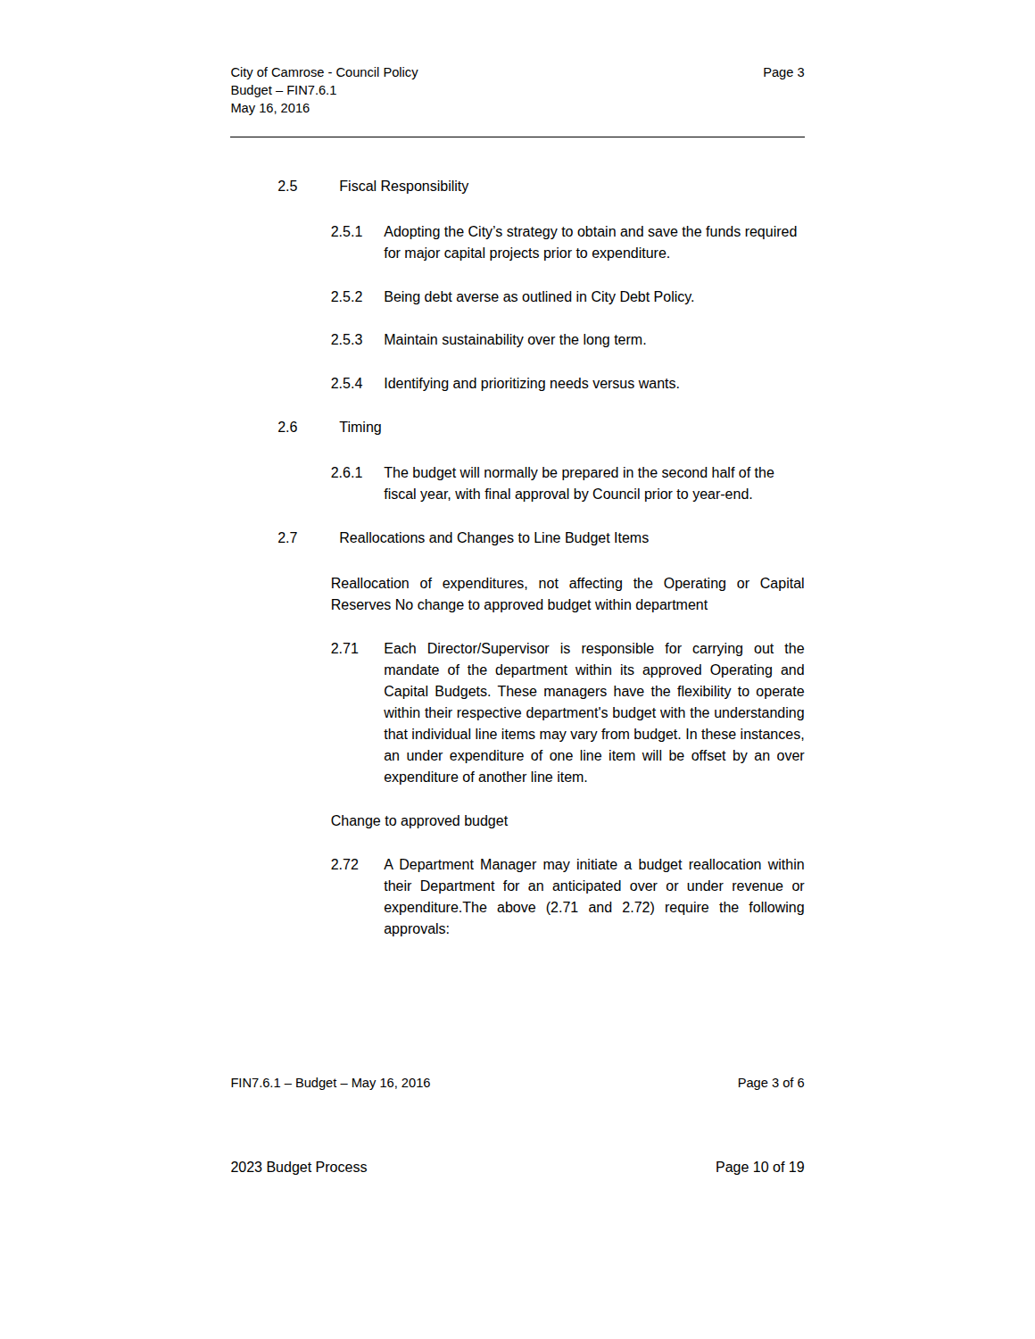City of Camrose - Council Policy
Budget – FIN7.6.1
May 16, 2016
Page 3
2.5
Fiscal Responsibility
2.5.1
Adopting the City’s strategy to obtain and save the funds required for major capital projects prior to expenditure.
2.5.2
Being debt averse as outlined in City Debt Policy.
2.5.3
Maintain sustainability over the long term.
2.5.4
Identifying and prioritizing needs versus wants.
2.6
Timing
2.6.1
The budget will normally be prepared in the second half of the fiscal year, with final approval by Council prior to year-end.
2.7
Reallocations and Changes to Line Budget Items
Reallocation of expenditures, not affecting the Operating or Capital Reserves No change to approved budget within department
2.71
Each Director/Supervisor is responsible for carrying out the mandate of the department within its approved Operating and Capital Budgets. These managers have the flexibility to operate within their respective department's budget with the understanding that individual line items may vary from budget. In these instances, an under expenditure of one line item will be offset by an over expenditure of another line item.
Change to approved budget
2.72
A Department Manager may initiate a budget reallocation within their Department for an anticipated over or under revenue or expenditure.The above (2.71 and 2.72) require the following approvals:
FIN7.6.1 – Budget – May 16, 2016
Page 3 of 6
2023 Budget Process
Page 10 of 19